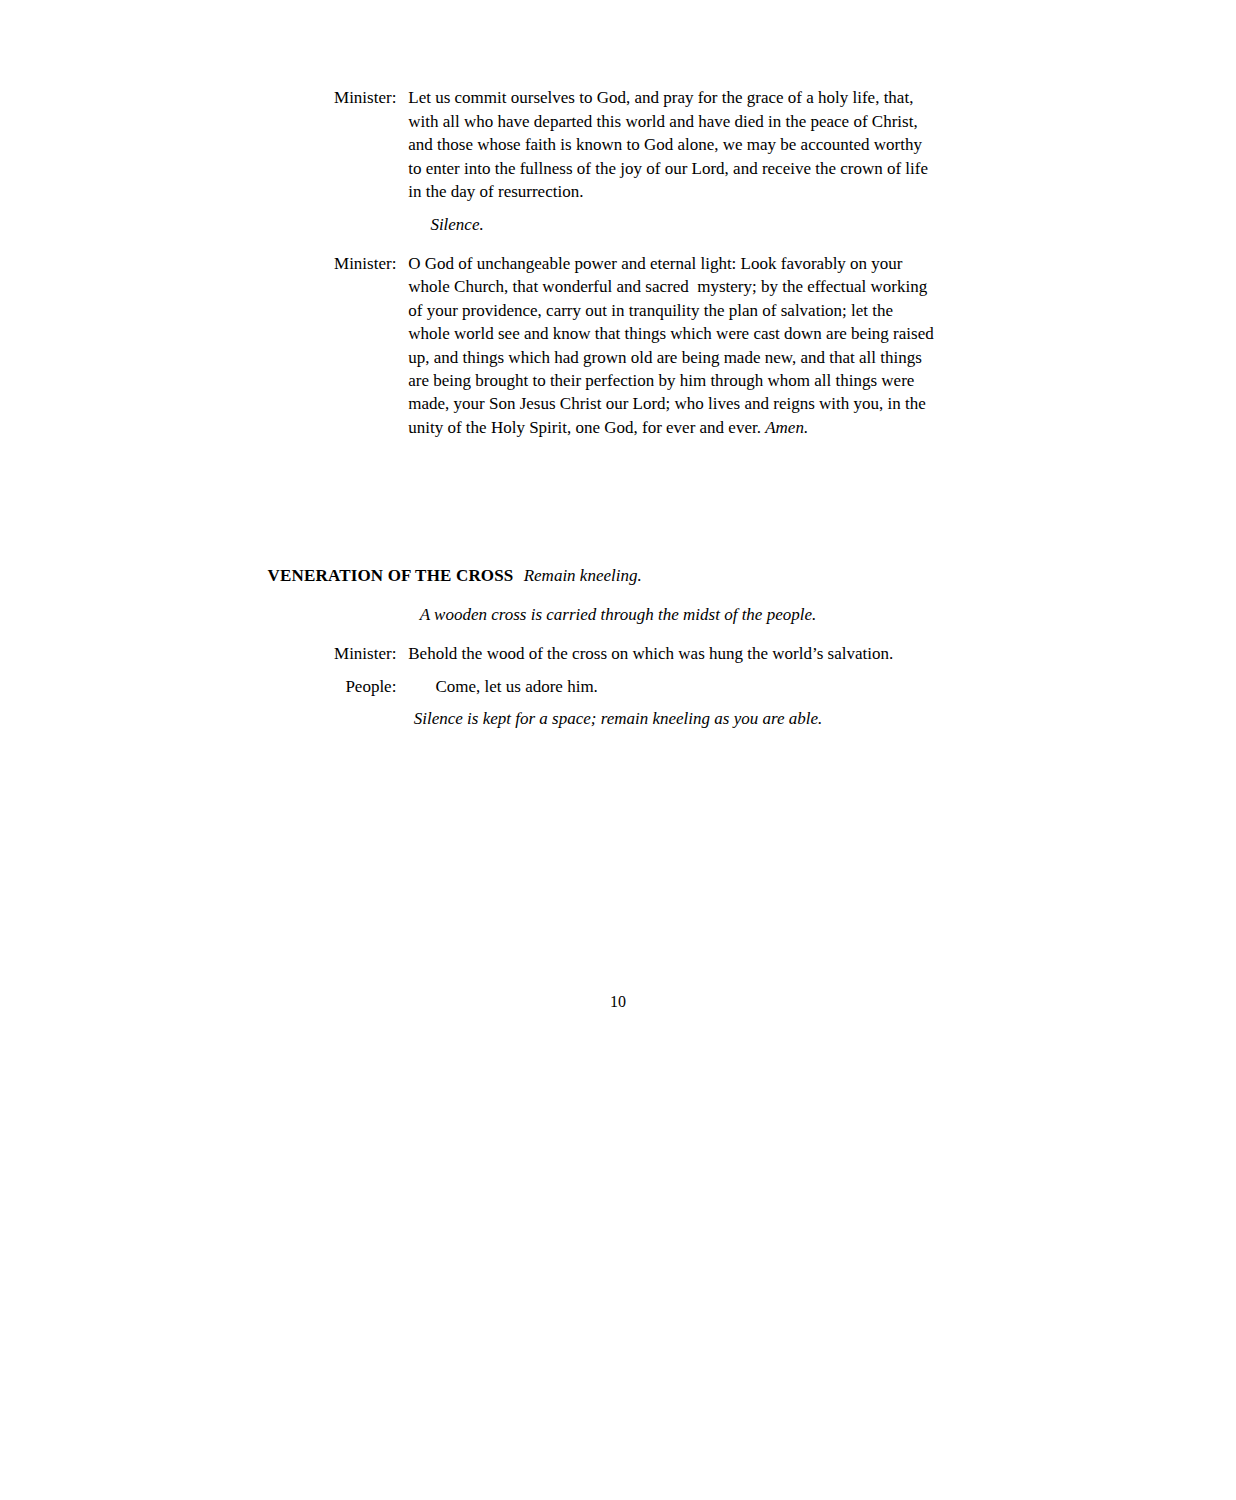Minister:
Let us commit ourselves to God, and pray for the grace of a holy life, that, with all who have departed this world and have died in the peace of Christ, and those whose faith is known to God alone, we may be accounted worthy to enter into the fullness of the joy of our Lord, and receive the crown of life in the day of resurrection.
Silence.
Minister:
O God of unchangeable power and eternal light: Look favorably on your whole Church, that wonderful and sacred mystery; by the effectual working of your providence, carry out in tranquility the plan of salvation; let the whole world see and know that things which were cast down are being raised up, and things which had grown old are being made new, and that all things are being brought to their perfection by him through whom all things were made, your Son Jesus Christ our Lord; who lives and reigns with you, in the unity of the Holy Spirit, one God, for ever and ever. Amen.
VENERATION OF THE CROSS
Remain kneeling.
A wooden cross is carried through the midst of the people.
Minister:
Behold the wood of the cross on which was hung the world’s salvation.
People:
Come, let us adore him.
Silence is kept for a space; remain kneeling as you are able.
10